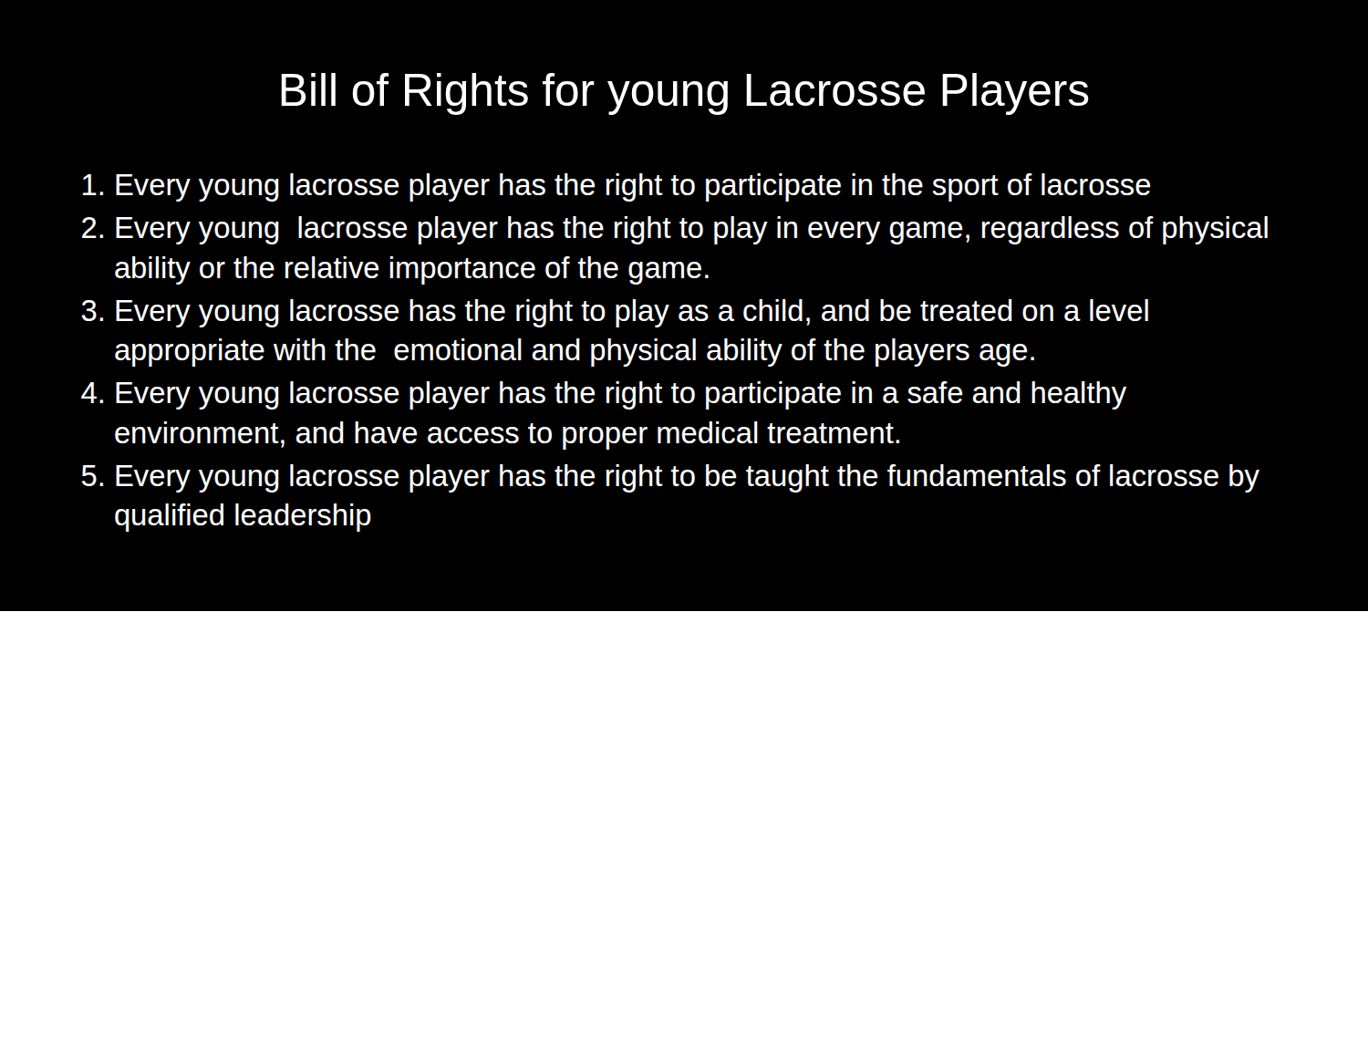Bill of Rights for young Lacrosse Players
Every young lacrosse player has the right to participate in the sport of lacrosse
Every young lacrosse player has the right to play in every game, regardless of physical ability or the relative importance of the game.
Every young lacrosse has the right to play as a child, and be treated on a level appropriate with the emotional and physical ability of the players age.
Every young lacrosse player has the right to participate in a safe and healthy environment, and have access to proper medical treatment.
Every young lacrosse player has the right to be taught the fundamentals of lacrosse by qualified leadership